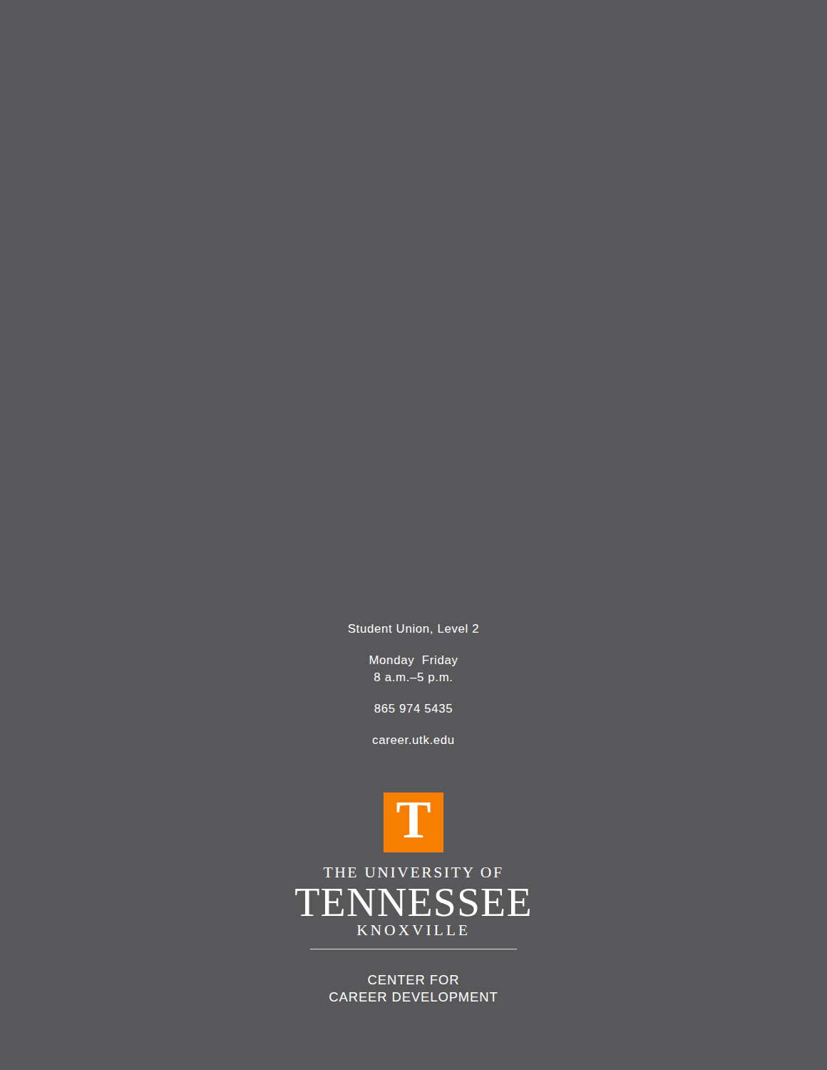Student Union, Level 2
Monday Friday
8 a.m.–5 p.m.
865 974 5435
career.utk.edu
T
THE UNIVERSITY OF TENNESSEE KNOXVILLE
CENTER FOR
CAREER DEVELOPMENT